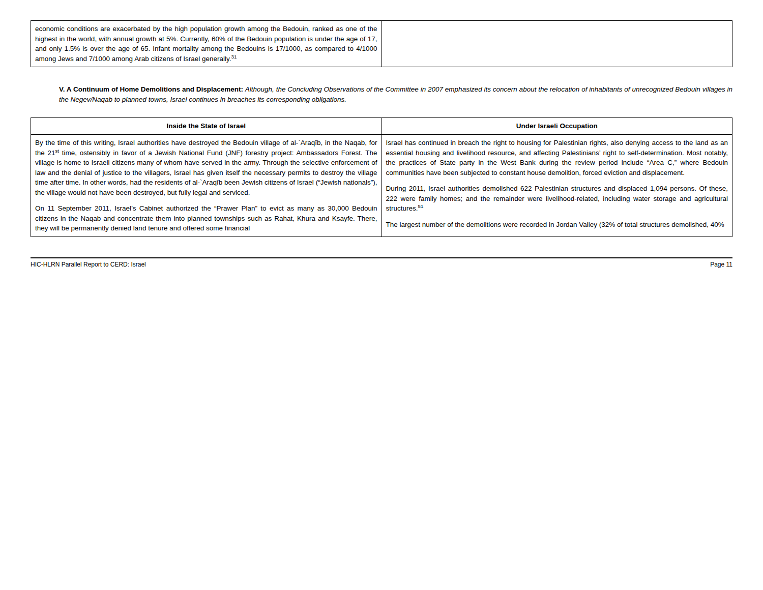| economic conditions are exacerbated by the high population growth among the Bedouin, ranked as one of the highest in the world, with annual growth at 5%. Currently, 60% of the Bedouin population is under the age of 17, and only 1.5% is over the age of 65. Infant mortality among the Bedouins is 17/1000, as compared to 4/1000 among Jews and 7/1000 among Arab citizens of Israel generally. 31 | |
V. A Continuum of Home Demolitions and Displacement: Although, the Concluding Observations of the Committee in 2007 emphasized its concern about the relocation of inhabitants of unrecognized Bedouin villages in the Negev/Naqab to planned towns, Israel continues in breaches its corresponding obligations.
| Inside the State of Israel | Under Israeli Occupation |
| --- | --- |
| By the time of this writing, Israel authorities have destroyed the Bedouin village of al-`Araqīb, in the Naqab, for the 21 st time, ostensibly in favor of a Jewish National Fund (JNF) forestry project: Ambassadors Forest. The village is home to Israeli citizens many of whom have served in the army. Through the selective enforcement of law and the denial of justice to the villagers, Israel has given itself the necessary permits to destroy the village time after time. In other words, had the residents of al-`Araqīb been Jewish citizens of Israel (“Jewish nationals”), the village would not have been destroyed, but fully legal and serviced. On 11 September 2011, Israel’s Cabinet authorized the “Prawer Plan” to evict as many as 30,000 Bedouin citizens in the Naqab and concentrate them into planned townships such as Rahat, Khura and Ksayfe. There, they will be permanently denied land tenure and offered some financial | Israel has continued in breach the right to housing for Palestinian rights, also denying access to the land as an essential housing and livelihood resource, and affecting Palestinians’ right to self-determination. Most notably, the practices of State party in the West Bank during the review period include “Area C,” where Bedouin communities have been subjected to constant house demolition, forced eviction and displacement. During 2011, Israel authorities demolished 622 Palestinian structures and displaced 1,094 persons. Of these, 222 were family homes; and the remainder were livelihood-related, including water storage and agricultural structures. 51 The largest number of the demolitions were recorded in Jordan Valley (32% of total structures demolished, 40% |
HIC-HLRN Parallel Report to CERD: Israel
Page 11